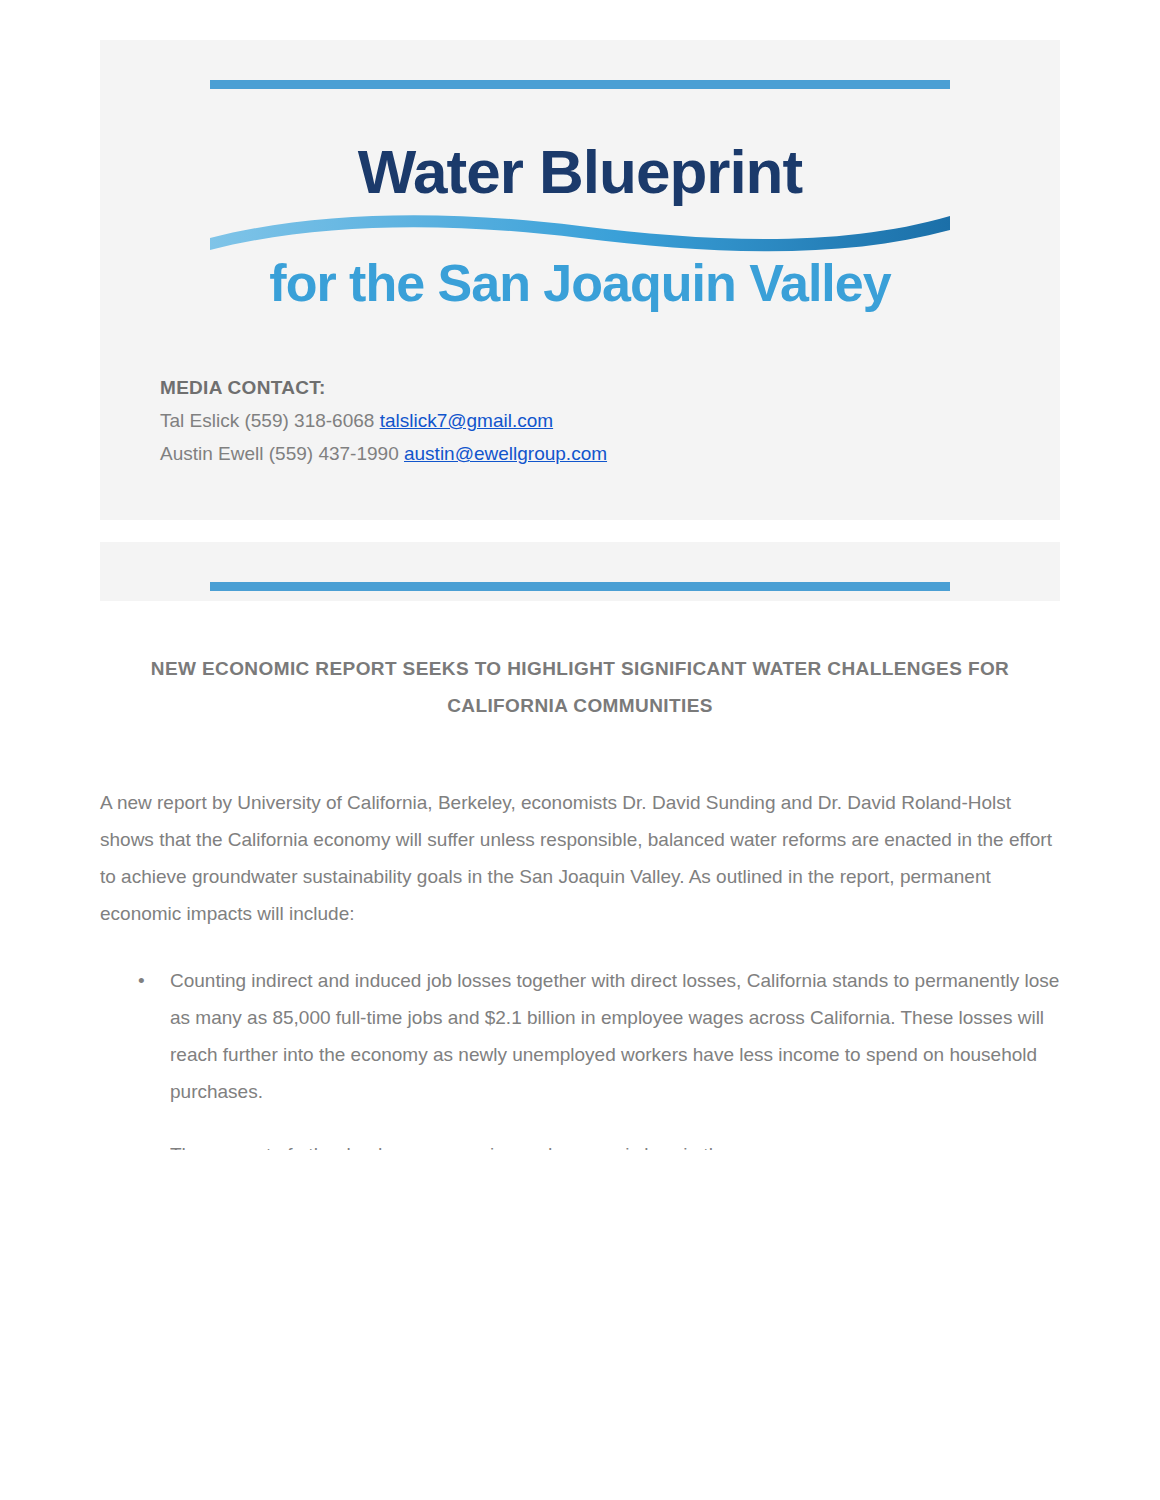Water Blueprint
for the San Joaquin Valley
MEDIA CONTACT:
Tal Eslick (559) 318-6068 talslick7@gmail.com
Austin Ewell (559) 437-1990 austin@ewellgroup.com
New Economic Report Seeks to Highlight Significant Water Challenges for California Communities
A new report by University of California, Berkeley, economists Dr. David Sunding and Dr. David Roland-Holst shows that the California economy will suffer unless responsible, balanced water reforms are enacted in the effort to achieve groundwater sustainability goals in the San Joaquin Valley. As outlined in the report, permanent economic impacts will include:
Counting indirect and induced job losses together with direct losses, California stands to permanently lose as many as 85,000 full-time jobs and $2.1 billion in employee wages across California. These losses will reach further into the economy as newly unemployed workers have less income to spend on household purchases.
The amount of other land use conversion and economic loss in the